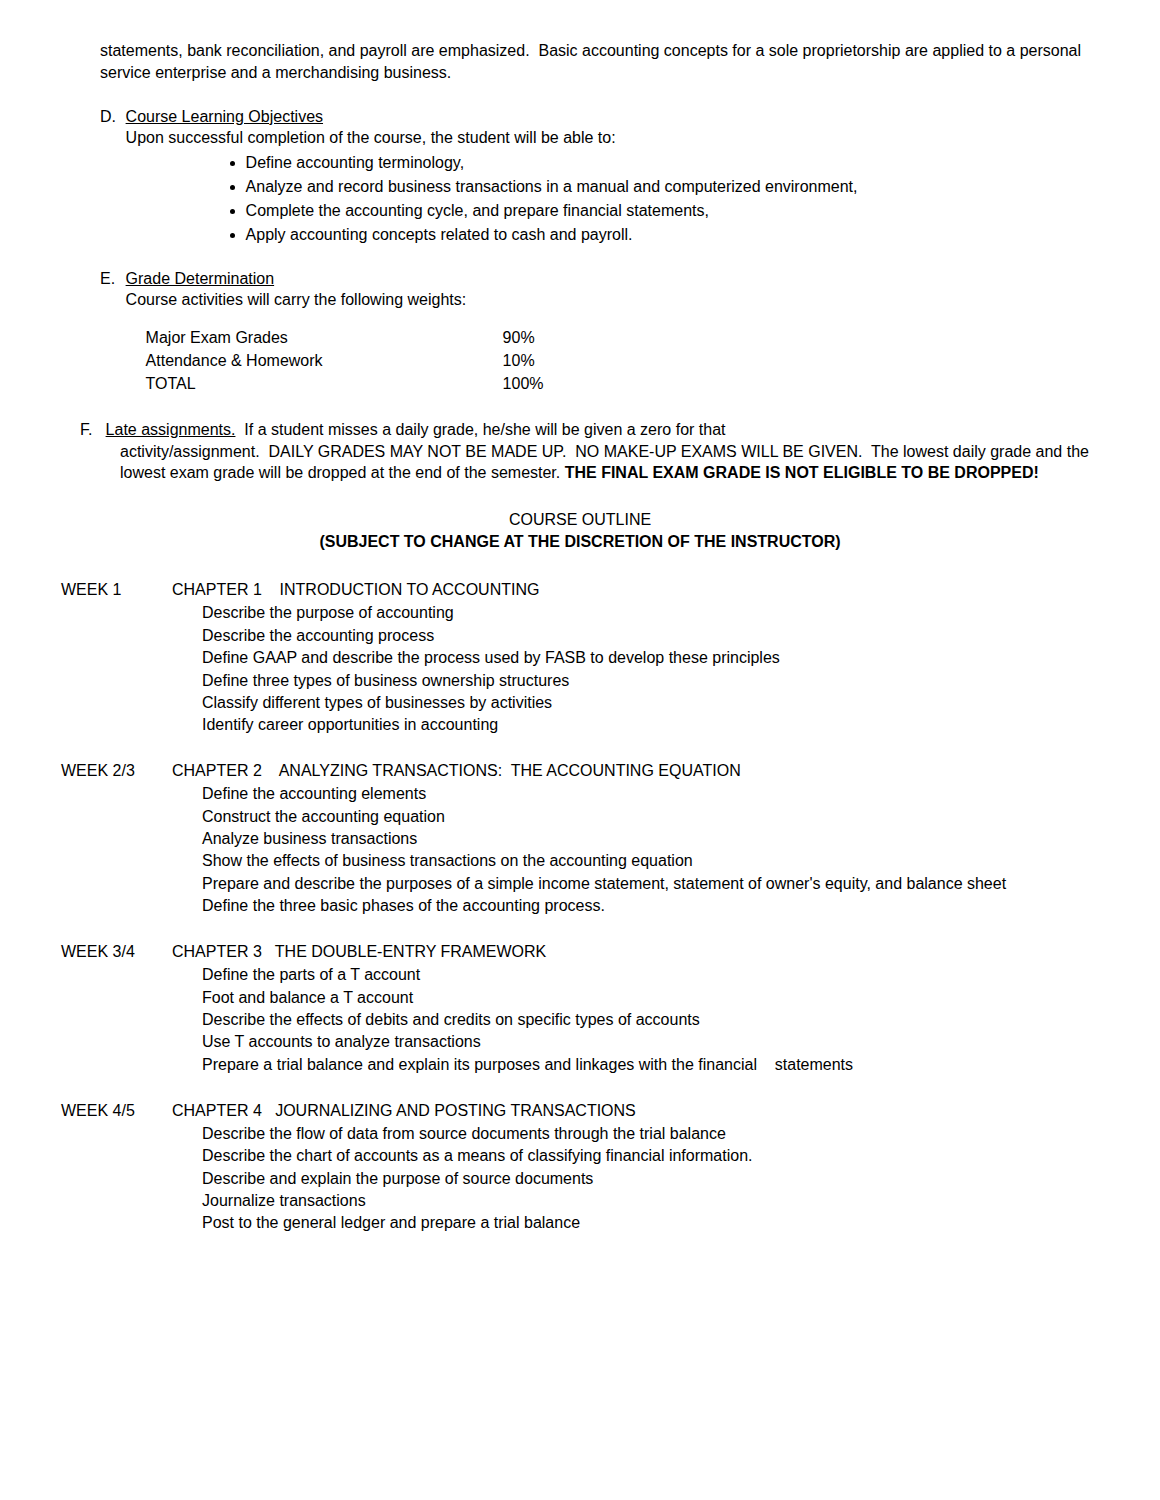statements, bank reconciliation, and payroll are emphasized. Basic accounting concepts for a sole proprietorship are applied to a personal service enterprise and a merchandising business.
D. Course Learning Objectives
Upon successful completion of the course, the student will be able to:
Define accounting terminology,
Analyze and record business transactions in a manual and computerized environment,
Complete the accounting cycle, and prepare financial statements,
Apply accounting concepts related to cash and payroll.
E. Grade Determination
Course activities will carry the following weights:
| Major Exam Grades | 90% |
| Attendance & Homework | 10% |
| TOTAL | 100% |
F. Late assignments. If a student misses a daily grade, he/she will be given a zero for that
activity/assignment. DAILY GRADES MAY NOT BE MADE UP. NO MAKE-UP EXAMS WILL BE GIVEN. The lowest daily grade and the lowest exam grade will be dropped at the end of the semester. THE FINAL EXAM GRADE IS NOT ELIGIBLE TO BE DROPPED!
COURSE OUTLINE
(SUBJECT TO CHANGE AT THE DISCRETION OF THE INSTRUCTOR)
| WEEK 1 | CHAPTER 1 INTRODUCTION TO ACCOUNTING Describe the purpose of accounting Describe the accounting process Define GAAP and describe the process used by FASB to develop these principles Define three types of business ownership structures Classify different types of businesses by activities Identify career opportunities in accounting |
| WEEK 2/3 | CHAPTER 2 ANALYZING TRANSACTIONS: THE ACCOUNTING EQUATION Define the accounting elements Construct the accounting equation Analyze business transactions Show the effects of business transactions on the accounting equation Prepare and describe the purposes of a simple income statement, statement of owner's equity, and balance sheet Define the three basic phases of the accounting process. |
| WEEK 3/4 | CHAPTER 3 THE DOUBLE-ENTRY FRAMEWORK Define the parts of a T account Foot and balance a T account Describe the effects of debits and credits on specific types of accounts Use T accounts to analyze transactions Prepare a trial balance and explain its purposes and linkages with the financial statements |
| WEEK 4/5 | CHAPTER 4 JOURNALIZING AND POSTING TRANSACTIONS Describe the flow of data from source documents through the trial balance Describe the chart of accounts as a means of classifying financial information. Describe and explain the purpose of source documents Journalize transactions Post to the general ledger and prepare a trial balance |